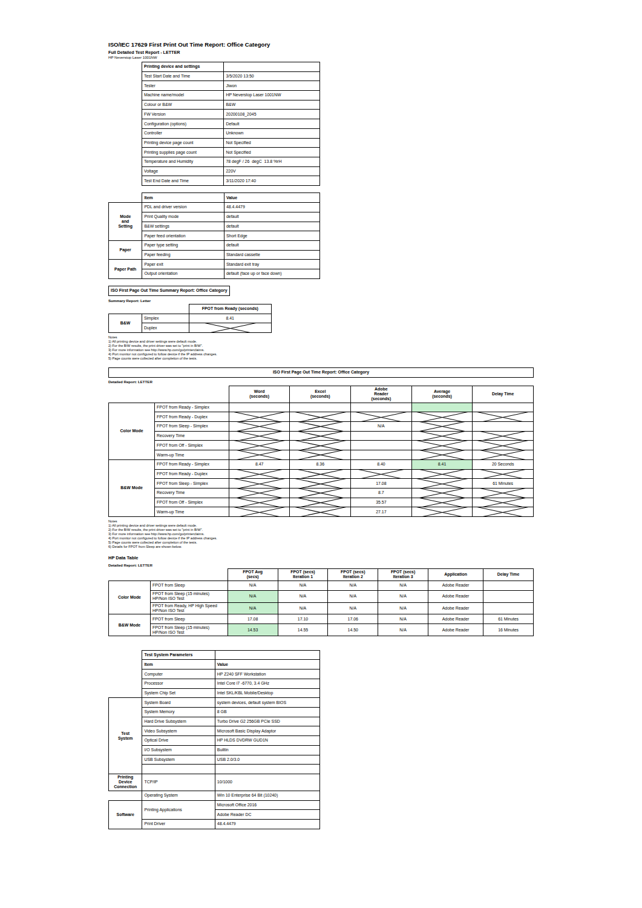ISO/IEC 17629 First Print Out Time Report: Office Category
Full Detailed Test Report - LETTER
HP Neverstop Laser 1001NW
| | Printing device and settings | |
| | Test Start Date and Time | 3/5/2020 13:50 |
| | Tester | Jiwon |
| | Machine name/model | HP Neverstop Laser 1001NW |
| | Colour or B&W | B&W |
| | FW Version | 20200108_2045 |
| | Configuration (options) | Default |
| | Controller | Unknown |
| | Printing device page count | Not Specified |
| | Printing supplies page count | Not Specified |
| | Temperature and Humidity | 78 degF / 26 degC 13.8 %rH |
| | Voltage | 220V |
| | Test End Date and Time | 3/11/2020 17:40 |
| | Item | Value |
| Mode and Setting | PDL and driver version | 48.4.4479 |
| Print Quality mode | default |
| B&W settings | default |
| Paper feed orientation | Short Edge |
| Paper | Paper type setting | default |
| Paper feeding | Standard cassette |
| Paper Path | Paper exit | Standard exit tray |
| Output orientation | default (face up or face down) |
| ISO First Page Out Time Summary Report: Office Category |
Summary Report: Letter
| | | FPOT from Ready (seconds) |
| B&W | Simplex | 8.41 |
| Duplex | |
Notes
1) All printing device and driver settings were default mode.
2) For the B/W results, the print driver was set to "print in B/W".
3) For more information see http://www.hp.com/go/printerclaims.
4) Port monitor not configured to follow device if the IP address changes.
5) Page counts were collected after completion of the tests.
| ISO First Page Out Time Report: Office Category |
Detailed Report: LETTER
| | | Word (seconds) | Excel (seconds) | Adobe Reader (seconds) | Average (seconds) | Delay Time |
| Color Mode | FPOT from Ready - Simplex | | | | | |
| FPOT from Ready - Duplex | | | | | |
| FPOT from Sleep - Simplex | | | N/A | | |
| Recovery Time | | | | | |
| FPOT from Off - Simplex | | | | | |
| Warm-up Time | | | | | |
| B&W Mode | FPOT from Ready - Simplex | 8.47 | 8.36 | 8.40 | 8.41 | 20 Seconds |
| FPOT from Ready - Duplex | | | | | |
| FPOT from Sleep - Simplex | | | 17.08 | | 61 Minutes |
| Recovery Time | | | 8.7 | | |
| FPOT from Off - Simplex | | | 35.57 | | |
| Warm-up Time | | | 27.17 | | |
Notes
1) All printing device and driver settings were default mode.
2) For the B/W results, the print driver was set to "print in B/W".
3) For more information see http://www.hp.com/go/printerclaims.
4) Port monitor not configured to follow device if the IP address changes.
5) Page counts were collected after completion of the tests.
6) Details for FPOT from Sleep are shown below.
HP Data Table
Detailed Report: LETTER
| | | FPOT Avg (secs) | FPOT (secs) Iteration 1 | FPOT (secs) Iteration 2 | FPOT (secs) Iteration 3 | Application | Delay Time |
| Color Mode | FPOT from Sleep | N/A | N/A | N/A | N/A | Adobe Reader | |
| FPOT from Sleep (15 minutes) HP/Non ISO Test | N/A | N/A | N/A | N/A | Adobe Reader | |
| FPOT from Ready, HP High Speed HP/Non ISO Test | N/A | N/A | N/A | N/A | Adobe Reader | |
| B&W Mode | FPOT from Sleep | 17.08 | 17.10 | 17.06 | N/A | Adobe Reader | 61 Minutes |
| FPOT from Sleep (15 minutes) HP/Non ISO Test | 14.53 | 14.55 | 14.50 | N/A | Adobe Reader | 16 Minutes |
| | Test System Parameters | |
| | Item | Value |
| | Computer | HP Z240 SFF Workstation |
| | Processor | Intel Core i7 -6770, 3.4 GHz |
| | System Chip Set | Intel SKL/KBL Mobile/Desktop |
| Test System | System Board | system devices, default system BIOS |
| System Memory | 8 GB |
| Hard Drive Subsystem | Turbo Drive G2 256GB PCIe SSD |
| Video Subsystem | Microsoft Basic Display Adaptor |
| Optical Drive | HP HLDS DVDRW GUD1N |
| I/O Subsystem | Builtin |
| USB Subsystem | USB 2.0/3.0 |
| Printing Device Connection | TCP/IP | 10/1000 |
| | Operating System | Win 10 Enterprise 64 Bit (10240) |
| Software | Printing Applications | Microsoft Office 2016 |
| Adobe Reader DC |
| Print Driver | 48.4.4479 |